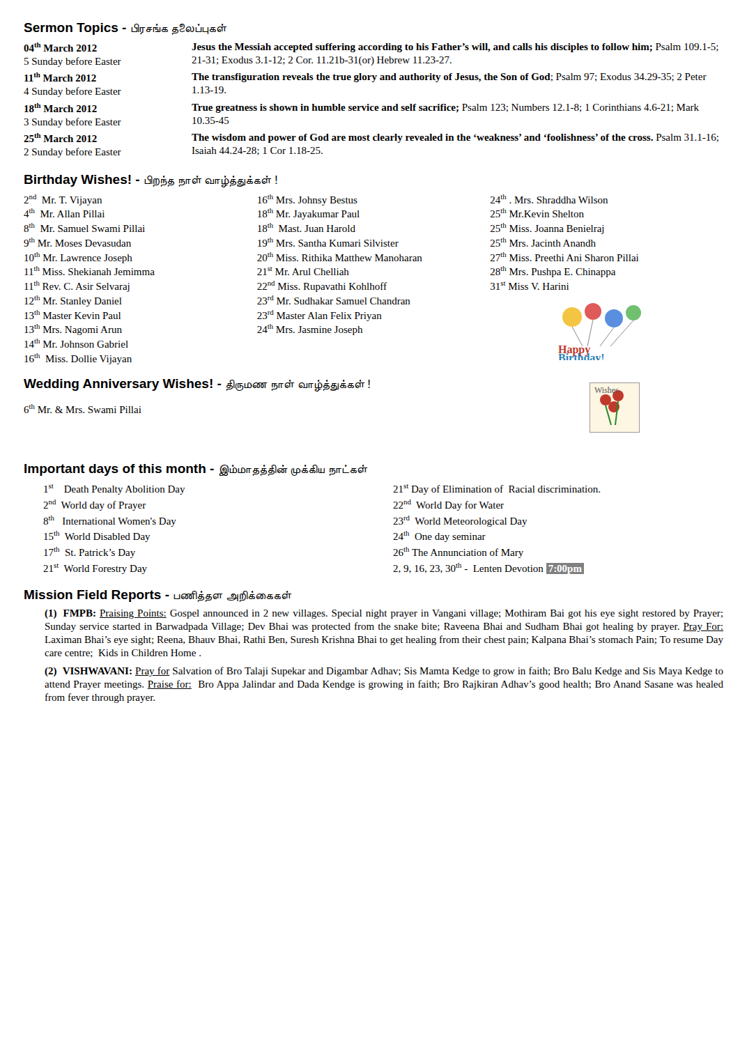Sermon Topics - பிரசங்க தலைப்புகள்
| 04 th March 2012 5 Sunday before Easter | Jesus the Messiah accepted suffering according to his Father’s will, and calls his disciples to follow him; Psalm 109.1-5; 21-31; Exodus 3.1-12; 2 Cor. 11.21b-31(or) Hebrew 11.23-27. |
| 11 th March 2012 4 Sunday before Easter | The transfiguration reveals the true glory and authority of Jesus, the Son of God ; Psalm 97; Exodus 34.29-35; 2 Peter 1.13-19. |
| 18 th March 2012 3 Sunday before Easter | True greatness is shown in humble service and self sacrifice; Psalm 123; Numbers 12.1-8; 1 Corinthians 4.6-21; Mark 10.35-45 |
| 25 th March 2012 2 Sunday before Easter | The wisdom and power of God are most clearly revealed in the ‘weakness’ and ‘foolishness’ of the cross. Psalm 31.1-16; Isaiah 44.24-28; 1 Cor 1.18-25. |
Birthday Wishes! - பிறந்த நாள் வாழ்த்துக்கள் !
| 2 nd Mr. T. Vijayan 4 th Mr. Allan Pillai 8 th Mr. Samuel Swami Pillai 9 th Mr. Moses Devasudan 10 th Mr. Lawrence Joseph 11 th Miss. Shekianah Jemimma 11 th Rev. C. Asir Selvaraj 12 th Mr. Stanley Daniel 13 th Master Kevin Paul 13 th Mrs. Nagomi Arun 14 th Mr. Johnson Gabriel 16 th Miss. Dollie Vijayan | 16 th Mrs. Johnsy Bestus 18 th Mr. Jayakumar Paul 18 th Mast. Juan Harold 19 th Mrs. Santha Kumari Silvister 20 th Miss. Rithika Matthew Manoharan 21 st Mr. Arul Chelliah 22 nd Miss. Rupavathi Kohlhoff 23 rd Mr. Sudhakar Samuel Chandran 23 rd Master Alan Felix Priyan 24 th Mrs. Jasmine Joseph | 24 th . Mrs. Shraddha Wilson 25 th Mr.Kevin Shelton 25 th Miss. Joanna Benielraj 25 th Mrs. Jacinth Anandh 27 th Miss. Preethi Ani Sharon Pillai 28 th Mrs. Pushpa E. Chinappa 31 st Miss V. Harini |
Wedding Anniversary Wishes! - திருமண நாள் வாழ்த்துக்கள் !
6th Mr. & Mrs. Swami Pillai
Important days of this month - இம்மாதத்தின் முக்கிய நாட்கள்
| 1 st Death Penalty Abolition Day 2 nd World day of Prayer 8 th International Women's Day 15 th World Disabled Day 17 th St. Patrick’s Day 21 st World Forestry Day | 21 st Day of Elimination of Racial discrimination. 22 nd World Day for Water 23 rd World Meteorological Day 24 th One day seminar 26 th The Annunciation of Mary 2, 9, 16, 23, 30 th - Lenten Devotion 7:00pm |
Mission Field Reports - பணித்தள அறிக்கைகள்
(1) FMPB: Praising Points: Gospel announced in 2 new villages. Special night prayer in Vangani village; Mothiram Bai got his eye sight restored by Prayer; Sunday service started in Barwadpada Village; Dev Bhai was protected from the snake bite; Raveena Bhai and Sudham Bhai got healing by prayer. Pray For: Laximan Bhai’s eye sight; Reena, Bhauv Bhai, Rathi Ben, Suresh Krishna Bhai to get healing from their chest pain; Kalpana Bhai’s stomach Pain; To resume Day care centre; Kids in Children Home .
(2) VISHWAVANI: Pray for Salvation of Bro Talaji Supekar and Digambar Adhav; Sis Mamta Kedge to grow in faith; Bro Balu Kedge and Sis Maya Kedge to attend Prayer meetings. Praise for: Bro Appa Jalindar and Dada Kendge is growing in faith; Bro Rajkiran Adhav’s good health; Bro Anand Sasane was healed from fever through prayer.